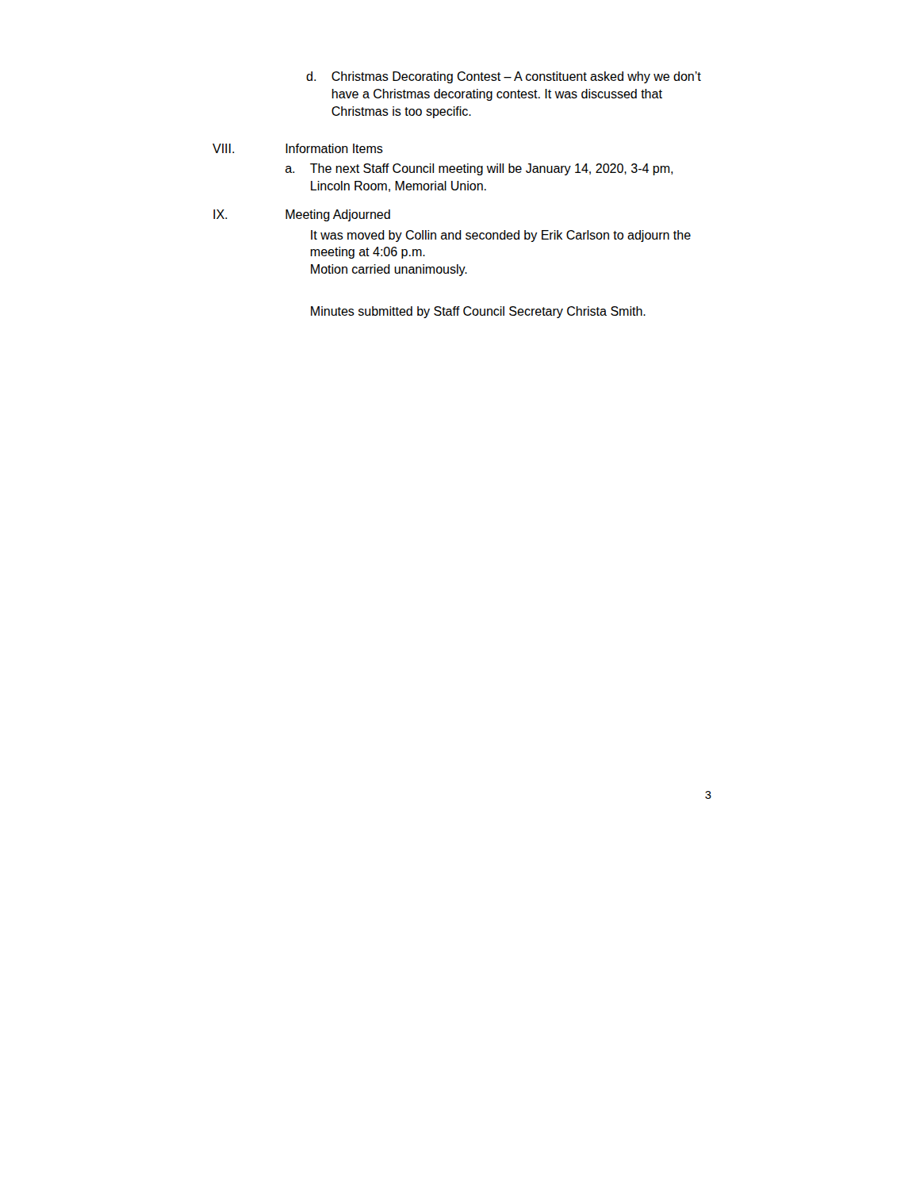d.
Christmas Decorating Contest – A constituent asked why we don’t have a Christmas decorating contest. It was discussed that Christmas is too specific.
VIII.
Information Items
a.
The next Staff Council meeting will be January 14, 2020, 3-4 pm, Lincoln Room, Memorial Union.
IX.
Meeting Adjourned
It was moved by Collin and seconded by Erik Carlson to adjourn the meeting at 4:06 p.m.
Motion carried unanimously.
Minutes submitted by Staff Council Secretary Christa Smith.
3